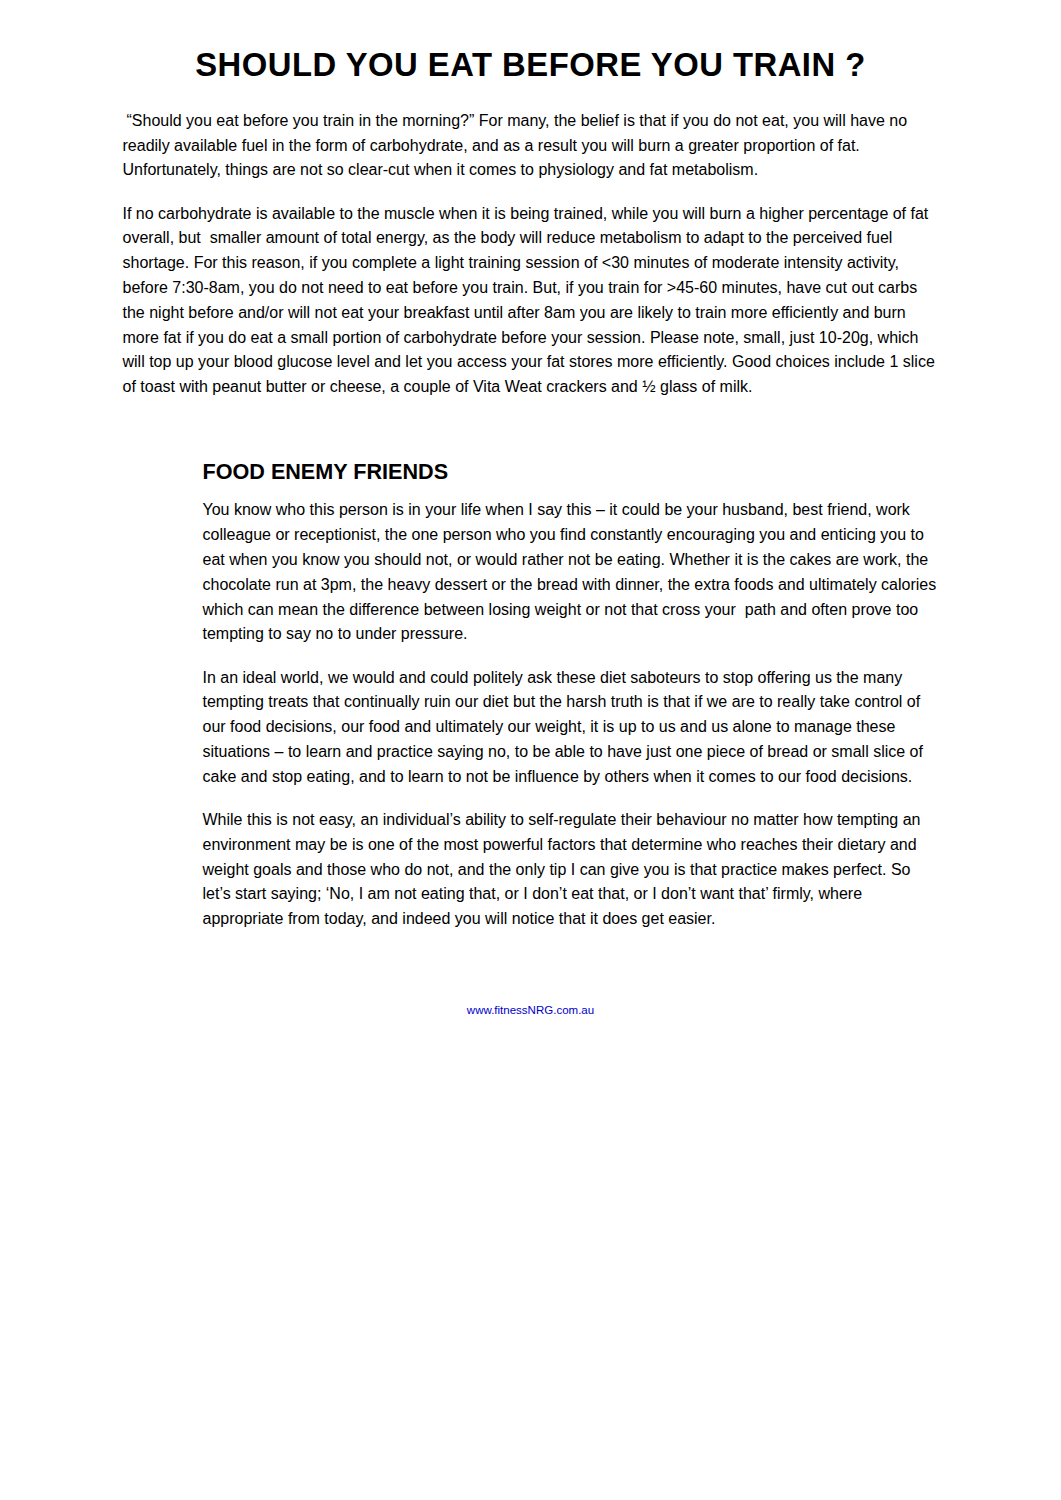SHOULD YOU EAT BEFORE YOU TRAIN ?
“Should you eat before you train in the morning?” For many, the belief is that if you do not eat, you will have no readily available fuel in the form of carbohydrate, and as a result you will burn a greater proportion of fat. Unfortunately, things are not so clear-cut when it comes to physiology and fat metabolism.
If no carbohydrate is available to the muscle when it is being trained, while you will burn a higher percentage of fat overall, but smaller amount of total energy, as the body will reduce metabolism to adapt to the perceived fuel shortage. For this reason, if you complete a light training session of <30 minutes of moderate intensity activity, before 7:30-8am, you do not need to eat before you train. But, if you train for >45-60 minutes, have cut out carbs the night before and/or will not eat your breakfast until after 8am you are likely to train more efficiently and burn more fat if you do eat a small portion of carbohydrate before your session. Please note, small, just 10-20g, which will top up your blood glucose level and let you access your fat stores more efficiently. Good choices include 1 slice of toast with peanut butter or cheese, a couple of Vita Weat crackers and ½ glass of milk.
FOOD ENEMY FRIENDS
You know who this person is in your life when I say this – it could be your husband, best friend, work colleague or receptionist, the one person who you find constantly encouraging you and enticing you to eat when you know you should not, or would rather not be eating. Whether it is the cakes are work, the chocolate run at 3pm, the heavy dessert or the bread with dinner, the extra foods and ultimately calories which can mean the difference between losing weight or not that cross your path and often prove too tempting to say no to under pressure.
In an ideal world, we would and could politely ask these diet saboteurs to stop offering us the many tempting treats that continually ruin our diet but the harsh truth is that if we are to really take control of our food decisions, our food and ultimately our weight, it is up to us and us alone to manage these situations – to learn and practice saying no, to be able to have just one piece of bread or small slice of cake and stop eating, and to learn to not be influence by others when it comes to our food decisions.
While this is not easy, an individual’s ability to self-regulate their behaviour no matter how tempting an environment may be is one of the most powerful factors that determine who reaches their dietary and weight goals and those who do not, and the only tip I can give you is that practice makes perfect. So let’s start saying; ‘No, I am not eating that, or I don’t eat that, or I don’t want that’ firmly, where appropriate from today, and indeed you will notice that it does get easier.
www.fitnessNRG.com.au